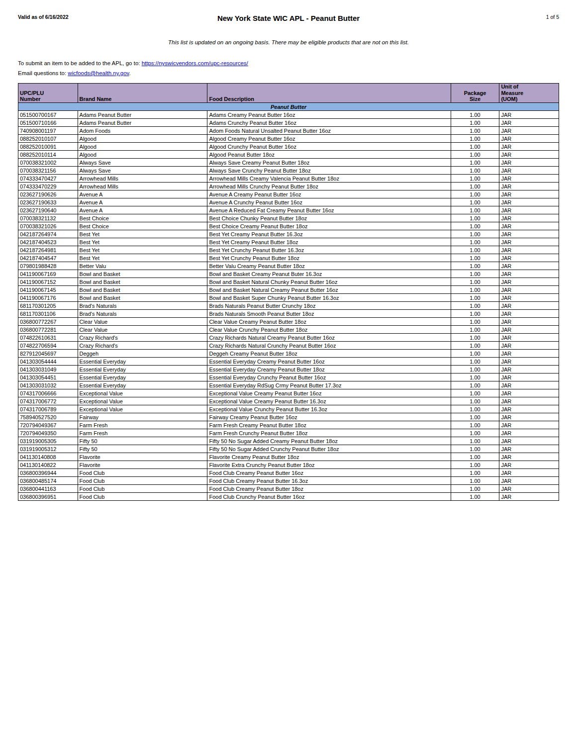Valid as of 6/16/2022
New York State WIC APL - Peanut Butter
1 of 5
This list is updated on an ongoing basis. There may be eligible products that are not on this list.
To submit an item to be added to the APL, go to: https://nyswicvendors.com/upc-resources/
Email questions to: wicfoods@health.ny.gov.
| UPC/PLU Number | Brand Name | Food Description | Package Size | Unit of Measure (UOM) |
| --- | --- | --- | --- | --- |
| Peanut Butter |
| 051500700167 | Adams Peanut Butter | Adams Creamy Peanut Butter 16oz | 1.00 | JAR |
| 051500710166 | Adams Peanut Butter | Adams Crunchy Peanut Butter 16oz | 1.00 | JAR |
| 740908001197 | Adom Foods | Adom Foods Natural Unsalted Peanut Butter 16oz | 1.00 | JAR |
| 088252010107 | Algood | Algood Creamy Peanut Butter 16oz | 1.00 | JAR |
| 088252010091 | Algood | Algood Crunchy Peanut Butter 16oz | 1.00 | JAR |
| 088252010114 | Algood | Algood Peanut Butter 18oz | 1.00 | JAR |
| 070038321002 | Always Save | Always Save Creamy Peanut Butter 18oz | 1.00 | JAR |
| 070038321156 | Always Save | Always Save Crunchy Peanut Butter 18oz | 1.00 | JAR |
| 074333470427 | Arrowhead Mills | Arrowhead Mills Creamy Valencia Peanut Butter 18oz | 1.00 | JAR |
| 074333470229 | Arrowhead Mills | Arrowhead Mills Crunchy Peanut Butter 18oz | 1.00 | JAR |
| 023627190626 | Avenue A | Avenue A Creamy Peanut Butter 16oz | 1.00 | JAR |
| 023627190633 | Avenue A | Avenue A Crunchy Peanut Butter 16oz | 1.00 | JAR |
| 023627190640 | Avenue A | Avenue A Reduced Fat Creamy Peanut Butter 16oz | 1.00 | JAR |
| 070038321132 | Best Choice | Best Choice Chunky Peanut Butter 18oz | 1.00 | JAR |
| 070038321026 | Best Choice | Best Choice Creamy Peanut Butter 18oz | 1.00 | JAR |
| 042187264974 | Best Yet | Best Yet Creamy Peanut Butter 16.3oz | 1.00 | JAR |
| 042187404523 | Best Yet | Best Yet Creamy Peanut Butter 18oz | 1.00 | JAR |
| 042187264981 | Best Yet | Best Yet Crunchy Peanut Butter 16.3oz | 1.00 | JAR |
| 042187404547 | Best Yet | Best Yet Crunchy Peanut Butter 18oz | 1.00 | JAR |
| 079801988428 | Better Valu | Better Valu Creamy Peanut Butter 18oz | 1.00 | JAR |
| 041190067169 | Bowl and Basket | Bowl and Basket Creamy Peanut Buter 16.3oz | 1.00 | JAR |
| 041190067152 | Bowl and Basket | Bowl and Basket Natural Chunky Peanut Butter 16oz | 1.00 | JAR |
| 041190067145 | Bowl and Basket | Bowl and Basket Natural Creamy Peanut Butter 16oz | 1.00 | JAR |
| 041190067176 | Bowl and Basket | Bowl and Basket Super Chunky Peanut Butter 16.3oz | 1.00 | JAR |
| 681170301205 | Brad's Naturals | Brads Naturals Peanut Butter Crunchy 18oz | 1.00 | JAR |
| 681170301106 | Brad's Naturals | Brads Naturals Smooth Peanut Butter 18oz | 1.00 | JAR |
| 036800772267 | Clear Value | Clear Value Creamy Peanut Butter 18oz | 1.00 | JAR |
| 036800772281 | Clear Value | Clear Value Crunchy Peanut Butter 18oz | 1.00 | JAR |
| 074822610631 | Crazy Richard's | Crazy Richards Natural Creamy Peanut Butter 16oz | 1.00 | JAR |
| 074822706594 | Crazy Richard's | Crazy Richards Natural Crunchy Peanut Butter 16oz | 1.00 | JAR |
| 827912045697 | Deggeh | Deggeh Creamy Peanut Butter 18oz | 1.00 | JAR |
| 041303054444 | Essential Everyday | Essential Everyday Creamy Peanut Butter 16oz | 1.00 | JAR |
| 041303031049 | Essential Everyday | Essential Everyday Creamy Peanut Butter 18oz | 1.00 | JAR |
| 041303054451 | Essential Everyday | Essential Everyday Crunchy Peanut Butter 16oz | 1.00 | JAR |
| 041303031032 | Essential Everyday | Essential Everyday RdSug Crmy Peanut Butter 17.3oz | 1.00 | JAR |
| 074317006666 | Exceptional Value | Exceptional Value Creamy Peanut Butter 16oz | 1.00 | JAR |
| 074317006772 | Exceptional Value | Exceptional Value Creamy Peanut Butter 16.3oz | 1.00 | JAR |
| 074317006789 | Exceptional Value | Exceptional Value Crunchy Peanut Butter 16.3oz | 1.00 | JAR |
| 758940527520 | Fairway | Fairway Creamy Peanut Butter 16oz | 1.00 | JAR |
| 720794049367 | Farm Fresh | Farm Fresh Creamy Peanut Butter 18oz | 1.00 | JAR |
| 720794049350 | Farm Fresh | Farm Fresh Crunchy Peanut Butter 18oz | 1.00 | JAR |
| 031919005305 | Fifty 50 | Fifty 50 No Sugar Added Creamy Peanut Butter 18oz | 1.00 | JAR |
| 031919005312 | Fifty 50 | Fifty 50 No Sugar Added Crunchy Peanut Butter 18oz | 1.00 | JAR |
| 041130140808 | Flavorite | Flavorite Creamy Peanut Butter 18oz | 1.00 | JAR |
| 041130140822 | Flavorite | Flavorite Extra Crunchy Peanut Butter 18oz | 1.00 | JAR |
| 036800396944 | Food Club | Food Club Creamy Peanut Butter 16oz | 1.00 | JAR |
| 036800485174 | Food Club | Food Club Creamy Peanut Butter 16.3oz | 1.00 | JAR |
| 036800441163 | Food Club | Food Club Creamy Peanut Butter 18oz | 1.00 | JAR |
| 036800396951 | Food Club | Food Club Crunchy Peanut Butter 16oz | 1.00 | JAR |